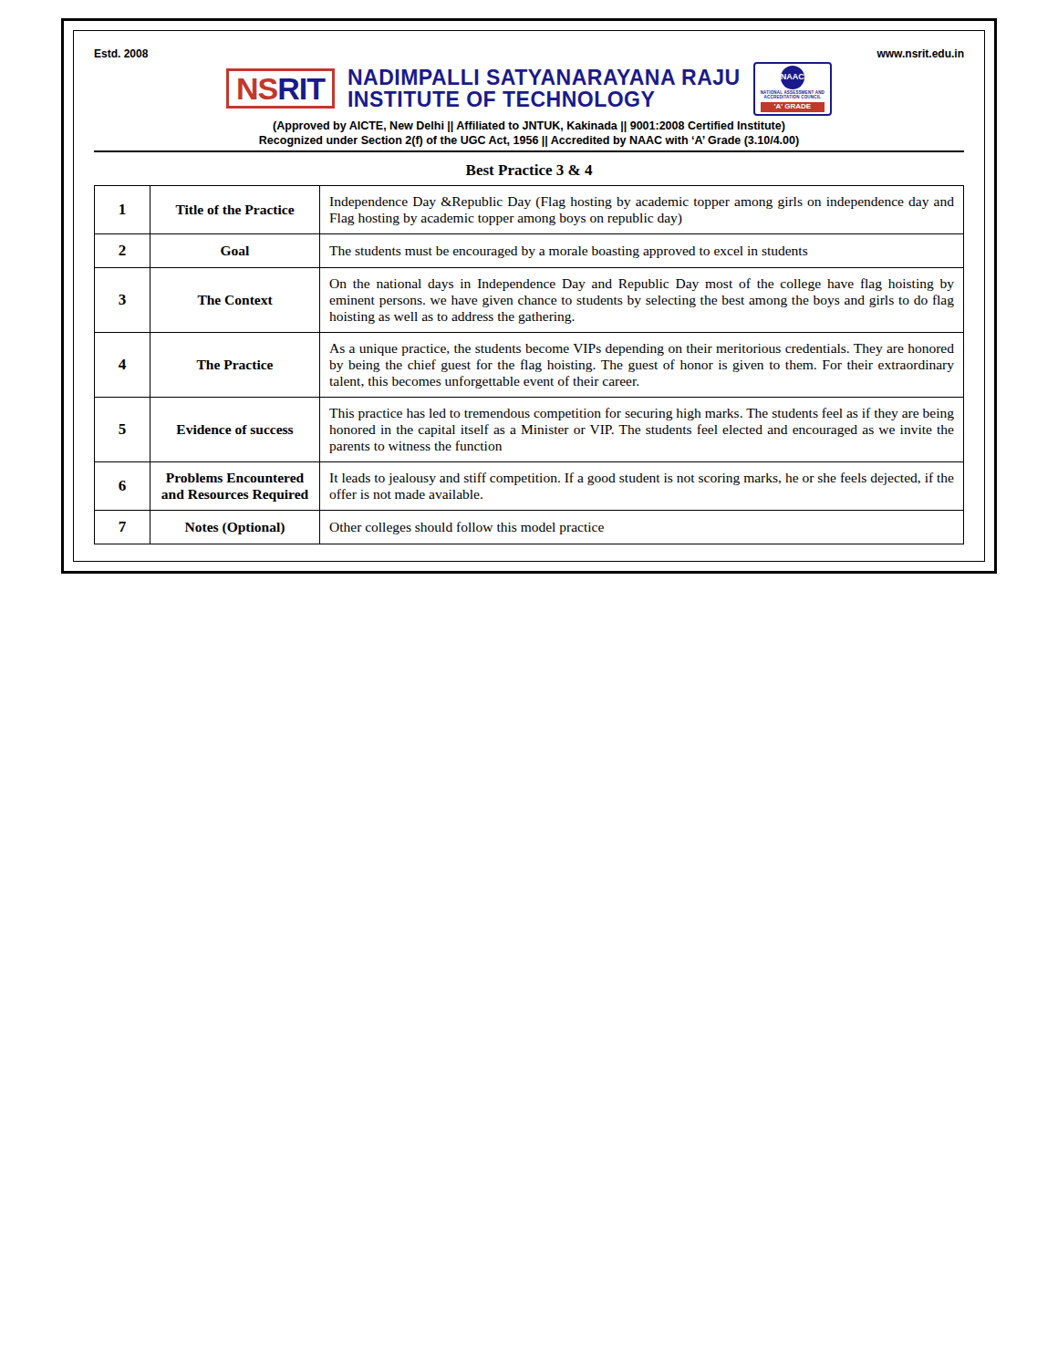Estd. 2008 www.nsrit.edu.in
NSRIT
NADIMPALLI SATYANARAYANA RAJU
INSTITUTE OF TECHNOLOGY
NAAC
NATIONAL ASSESSMENT AND
ACCREDITATION COUNCIL
'A' GRADE
(Approved by AICTE, New Delhi || Affiliated to JNTUK, Kakinada || 9001:2008 Certified Institute)
Recognized under Section 2(f) of the UGC Act, 1956 || Accredited by NAAC with ‘A’ Grade (3.10/4.00)
Best Practice 3 & 4
| 1 | Title of the Practice | Independence Day &Republic Day (Flag hosting by academic topper among girls on independence day and Flag hosting by academic topper among boys on republic day) |
| 2 | Goal | The students must be encouraged by a morale boasting approved to excel in students |
| 3 | The Context | On the national days in Independence Day and Republic Day most of the college have flag hoisting by eminent persons. we have given chance to students by selecting the best among the boys and girls to do flag hoisting as well as to address the gathering. |
| 4 | The Practice | As a unique practice, the students become VIPs depending on their meritorious credentials. They are honored by being the chief guest for the flag hoisting. The guest of honor is given to them. For their extraordinary talent, this becomes unforgettable event of their career. |
| 5 | Evidence of success | This practice has led to tremendous competition for securing high marks. The students feel as if they are being honored in the capital itself as a Minister or VIP. The students feel elected and encouraged as we invite the parents to witness the function |
| 6 | Problems Encountered and Resources Required | It leads to jealousy and stiff competition. If a good student is not scoring marks, he or she feels dejected, if the offer is not made available. |
| 7 | Notes (Optional) | Other colleges should follow this model practice |